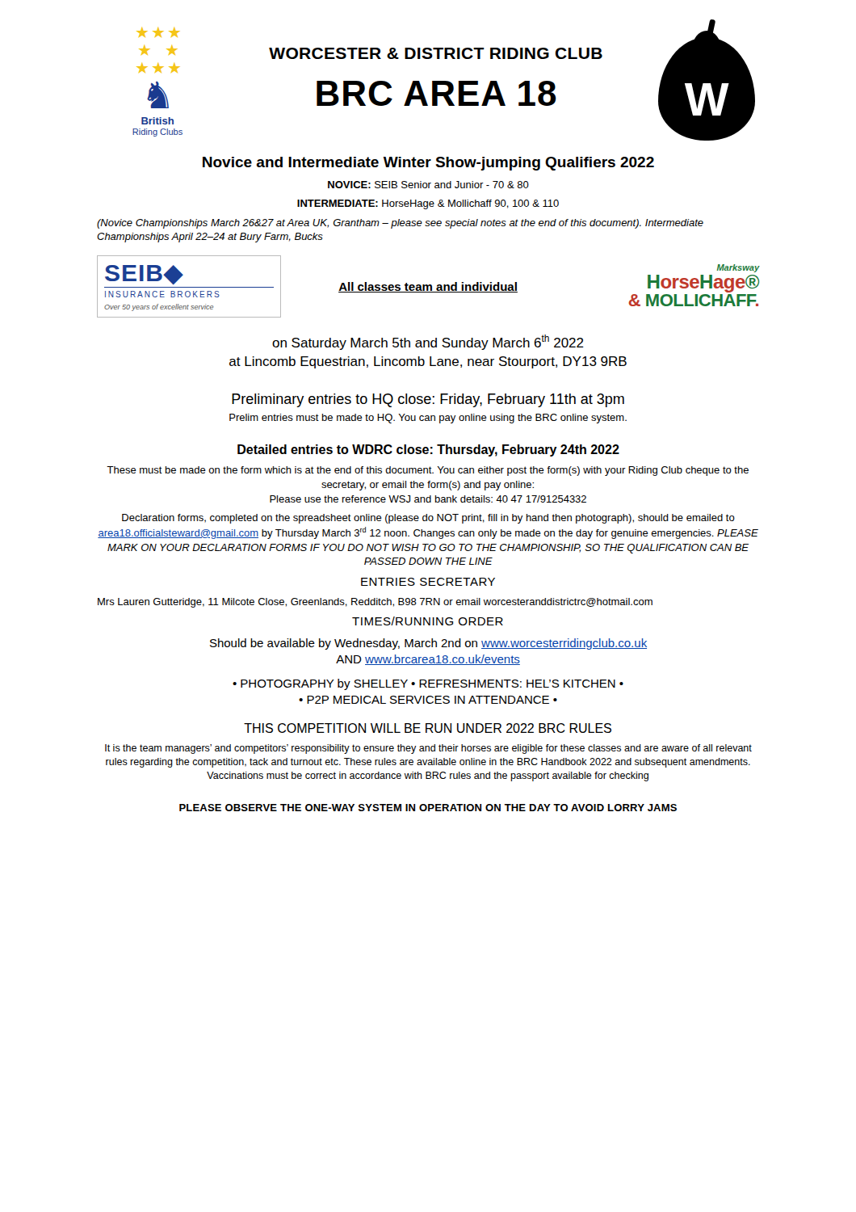★ ★ ★
★ ★
★ ★ ★ ♞ British Riding Clubs
WORCESTER & DISTRICT RIDING CLUB
BRC AREA 18
W
Novice and Intermediate Winter Show-jumping Qualifiers 2022
NOVICE: SEIB Senior and Junior - 70 & 80
INTERMEDIATE: HorseHage & Mollichaff 90, 100 & 110
(Novice Championships March 26&27 at Area UK, Grantham – please see special notes at the end of this document). Intermediate Championships April 22–24 at Bury Farm, Bucks
SEIB◆
INSURANCE BROKERS
Over 50 years of excellent service
All classes team and individual
Marksway
Horse Hage®
& MOLLICHAFF.
on Saturday March 5th and Sunday March 6th 2022
at Lincomb Equestrian, Lincomb Lane, near Stourport, DY13 9RB
Preliminary entries to HQ close: Friday, February 11th at 3pm Prelim entries must be made to HQ. You can pay online using the BRC online system.
Detailed entries to WDRC close: Thursday, February 24th 2022
These must be made on the form which is at the end of this document. You can either post the form(s) with your Riding Club cheque to the secretary, or email the form(s) and pay online:
Please use the reference WSJ and bank details: 40 47 17/91254332
Declaration forms, completed on the spreadsheet online (please do NOT print, fill in by hand then photograph), should be emailed to area18.officialsteward@gmail.com by Thursday March 3rd 12 noon. Changes can only be made on the day for genuine emergencies. PLEASE MARK ON YOUR DECLARATION FORMS IF YOU DO NOT WISH TO GO TO THE CHAMPIONSHIP, SO THE QUALIFICATION CAN BE PASSED DOWN THE LINE
ENTRIES SECRETARY
Mrs Lauren Gutteridge, 11 Milcote Close, Greenlands, Redditch, B98 7RN or email worcesteranddistrictrc@hotmail.com
TIMES/RUNNING ORDER
Should be available by Wednesday, March 2nd on www.worcesterridingclub.co.uk
AND www.brcarea18.co.uk/events
• PHOTOGRAPHY by SHELLEY • REFRESHMENTS: HEL’S KITCHEN •
• P2P MEDICAL SERVICES IN ATTENDANCE •
THIS COMPETITION WILL BE RUN UNDER 2022 BRC RULES
It is the team managers’ and competitors’ responsibility to ensure they and their horses are eligible for these classes and are aware of all relevant rules regarding the competition, tack and turnout etc. These rules are available online in the BRC Handbook 2022 and subsequent amendments.
Vaccinations must be correct in accordance with BRC rules and the passport available for checking
PLEASE OBSERVE THE ONE-WAY SYSTEM IN OPERATION ON THE DAY TO AVOID LORRY JAMS